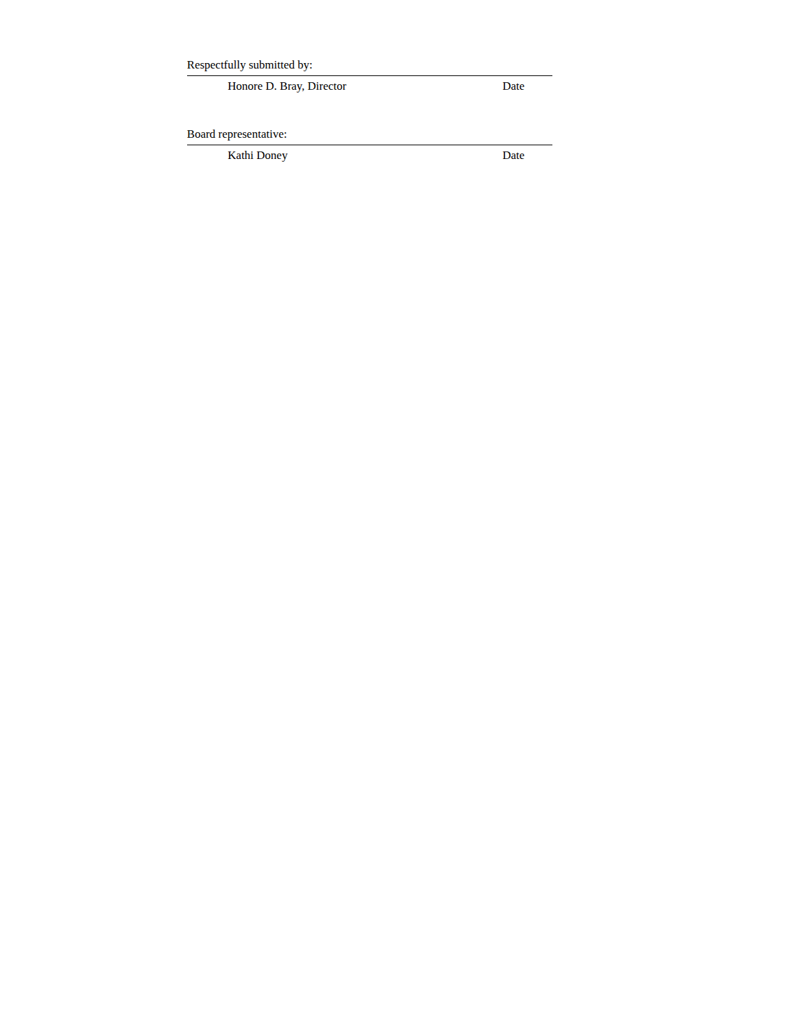Respectfully submitted by:
Honore D. Bray, Director Date
Board representative:
Kathi Doney Date